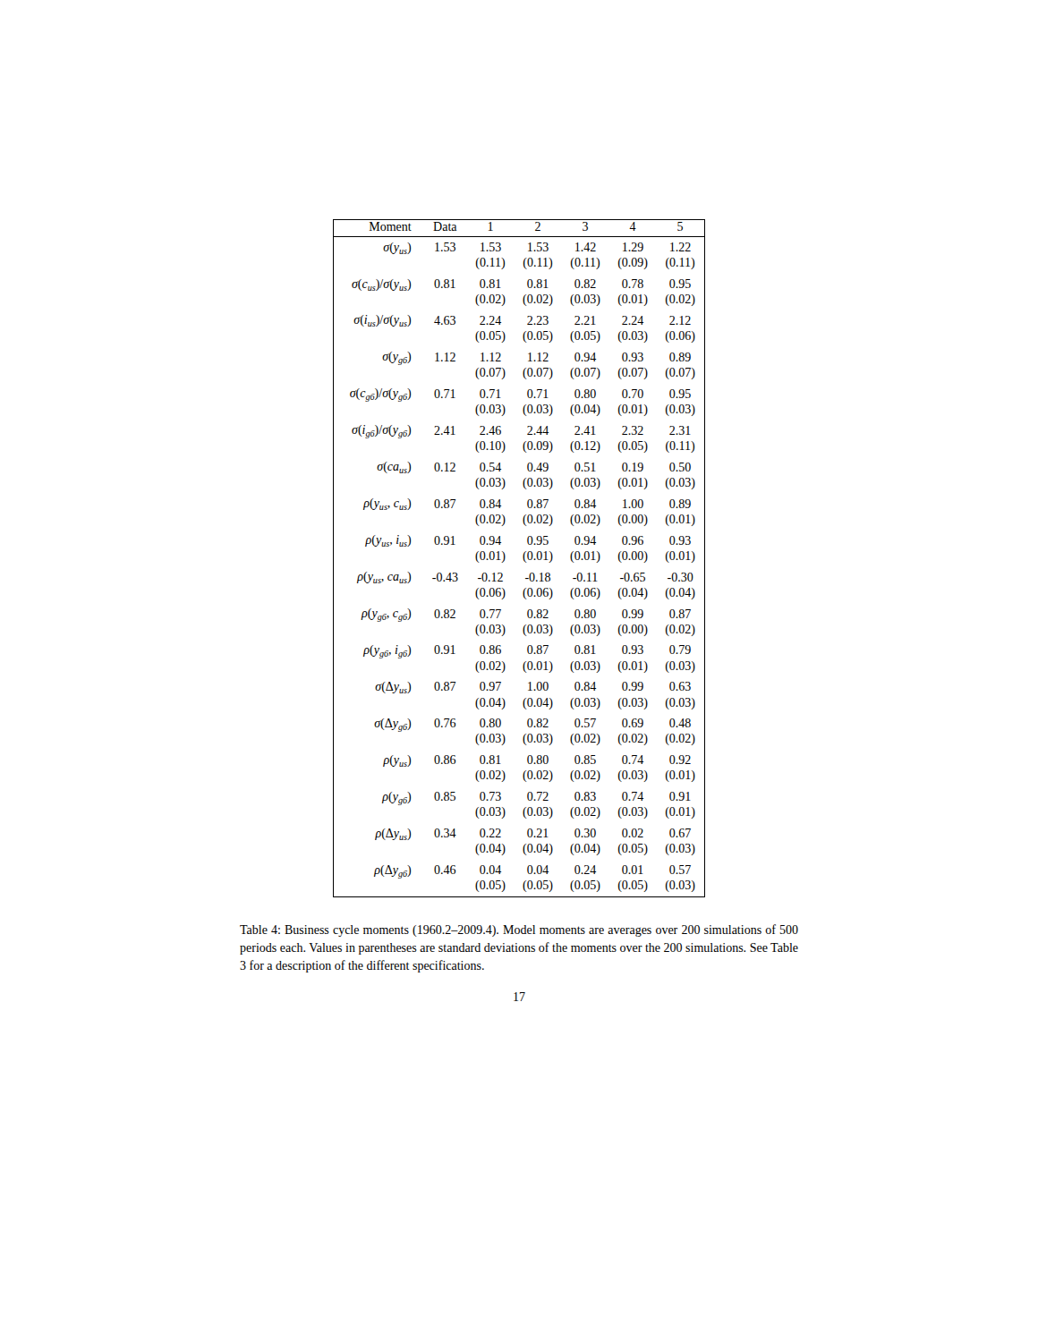| Moment | Data | 1 | 2 | 3 | 4 | 5 |
| --- | --- | --- | --- | --- | --- | --- |
| σ ( y us ) | 1.53 | 1.53 | 1.53 | 1.42 | 1.29 | 1.22 |
| | | (0.11) | (0.11) | (0.11) | (0.09) | (0.11) |
| σ ( c us )/ σ ( y us ) | 0.81 | 0.81 | 0.81 | 0.82 | 0.78 | 0.95 |
| | | (0.02) | (0.02) | (0.03) | (0.01) | (0.02) |
| σ ( i us )/ σ ( y us ) | 4.63 | 2.24 | 2.23 | 2.21 | 2.24 | 2.12 |
| | | (0.05) | (0.05) | (0.05) | (0.03) | (0.06) |
| σ ( y g6 ) | 1.12 | 1.12 | 1.12 | 0.94 | 0.93 | 0.89 |
| | | (0.07) | (0.07) | (0.07) | (0.07) | (0.07) |
| σ ( c g6 )/ σ ( y g6 ) | 0.71 | 0.71 | 0.71 | 0.80 | 0.70 | 0.95 |
| | | (0.03) | (0.03) | (0.04) | (0.01) | (0.03) |
| σ ( i g6 )/ σ ( y g6 ) | 2.41 | 2.46 | 2.44 | 2.41 | 2.32 | 2.31 |
| | | (0.10) | (0.09) | (0.12) | (0.05) | (0.11) |
| σ ( ca us ) | 0.12 | 0.54 | 0.49 | 0.51 | 0.19 | 0.50 |
| | | (0.03) | (0.03) | (0.03) | (0.01) | (0.03) |
| ρ ( y us , c us ) | 0.87 | 0.84 | 0.87 | 0.84 | 1.00 | 0.89 |
| | | (0.02) | (0.02) | (0.02) | (0.00) | (0.01) |
| ρ ( y us , i us ) | 0.91 | 0.94 | 0.95 | 0.94 | 0.96 | 0.93 |
| | | (0.01) | (0.01) | (0.01) | (0.00) | (0.01) |
| ρ ( y us , ca us ) | -0.43 | -0.12 | -0.18 | -0.11 | -0.65 | -0.30 |
| | | (0.06) | (0.06) | (0.06) | (0.04) | (0.04) |
| ρ ( y g6 , c g6 ) | 0.82 | 0.77 | 0.82 | 0.80 | 0.99 | 0.87 |
| | | (0.03) | (0.03) | (0.03) | (0.00) | (0.02) |
| ρ ( y g6 , i g6 ) | 0.91 | 0.86 | 0.87 | 0.81 | 0.93 | 0.79 |
| | | (0.02) | (0.01) | (0.03) | (0.01) | (0.03) |
| σ (Δ y us ) | 0.87 | 0.97 | 1.00 | 0.84 | 0.99 | 0.63 |
| | | (0.04) | (0.04) | (0.03) | (0.03) | (0.03) |
| σ (Δ y g6 ) | 0.76 | 0.80 | 0.82 | 0.57 | 0.69 | 0.48 |
| | | (0.03) | (0.03) | (0.02) | (0.02) | (0.02) |
| ρ ( y us ) | 0.86 | 0.81 | 0.80 | 0.85 | 0.74 | 0.92 |
| | | (0.02) | (0.02) | (0.02) | (0.03) | (0.01) |
| ρ ( y g6 ) | 0.85 | 0.73 | 0.72 | 0.83 | 0.74 | 0.91 |
| | | (0.03) | (0.03) | (0.02) | (0.03) | (0.01) |
| ρ (Δ y us ) | 0.34 | 0.22 | 0.21 | 0.30 | 0.02 | 0.67 |
| | | (0.04) | (0.04) | (0.04) | (0.05) | (0.03) |
| ρ (Δ y g6 ) | 0.46 | 0.04 | 0.04 | 0.24 | 0.01 | 0.57 |
| | | (0.05) | (0.05) | (0.05) | (0.05) | (0.03) |
Table 4: Business cycle moments (1960.2–2009.4). Model moments are averages over 200 simulations of 500 periods each. Values in parentheses are standard deviations of the moments over the 200 simulations. See Table 3 for a description of the different specifications.
17